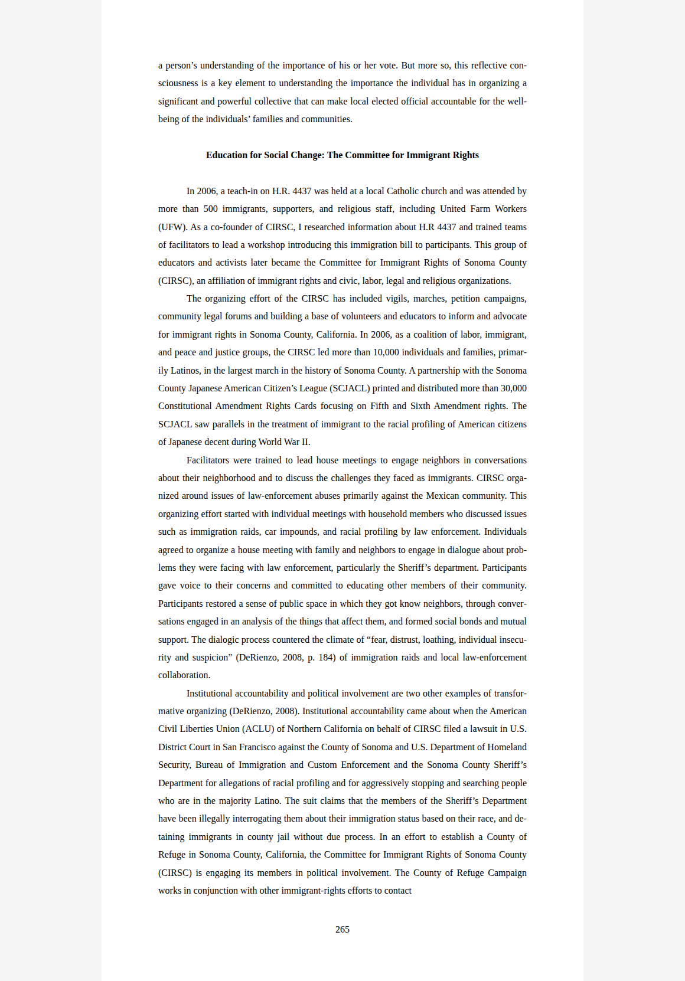a person’s understanding of the importance of his or her vote. But more so, this reflective consciousness is a key element to understanding the importance the individual has in organizing a significant and powerful collective that can make local elected official accountable for the well-being of the individuals’ families and communities.
Education for Social Change: The Committee for Immigrant Rights
In 2006, a teach-in on H.R. 4437 was held at a local Catholic church and was attended by more than 500 immigrants, supporters, and religious staff, including United Farm Workers (UFW). As a co-founder of CIRSC, I researched information about H.R 4437 and trained teams of facilitators to lead a workshop introducing this immigration bill to participants. This group of educators and activists later became the Committee for Immigrant Rights of Sonoma County (CIRSC), an affiliation of immigrant rights and civic, labor, legal and religious organizations.
The organizing effort of the CIRSC has included vigils, marches, petition campaigns, community legal forums and building a base of volunteers and educators to inform and advocate for immigrant rights in Sonoma County, California. In 2006, as a coalition of labor, immigrant, and peace and justice groups, the CIRSC led more than 10,000 individuals and families, primarily Latinos, in the largest march in the history of Sonoma County. A partnership with the Sonoma County Japanese American Citizen’s League (SCJACL) printed and distributed more than 30,000 Constitutional Amendment Rights Cards focusing on Fifth and Sixth Amendment rights. The SCJACL saw parallels in the treatment of immigrant to the racial profiling of American citizens of Japanese decent during World War II.
Facilitators were trained to lead house meetings to engage neighbors in conversations about their neighborhood and to discuss the challenges they faced as immigrants. CIRSC organized around issues of law-enforcement abuses primarily against the Mexican community. This organizing effort started with individual meetings with household members who discussed issues such as immigration raids, car impounds, and racial profiling by law enforcement. Individuals agreed to organize a house meeting with family and neighbors to engage in dialogue about problems they were facing with law enforcement, particularly the Sheriff’s department. Participants gave voice to their concerns and committed to educating other members of their community. Participants restored a sense of public space in which they got know neighbors, through conversations engaged in an analysis of the things that affect them, and formed social bonds and mutual support. The dialogic process countered the climate of “fear, distrust, loathing, individual insecurity and suspicion” (DeRienzo, 2008, p. 184) of immigration raids and local law-enforcement collaboration.
Institutional accountability and political involvement are two other examples of transformative organizing (DeRienzo, 2008). Institutional accountability came about when the American Civil Liberties Union (ACLU) of Northern California on behalf of CIRSC filed a lawsuit in U.S. District Court in San Francisco against the County of Sonoma and U.S. Department of Homeland Security, Bureau of Immigration and Custom Enforcement and the Sonoma County Sheriff’s Department for allegations of racial profiling and for aggressively stopping and searching people who are in the majority Latino. The suit claims that the members of the Sheriff’s Department have been illegally interrogating them about their immigration status based on their race, and detaining immigrants in county jail without due process. In an effort to establish a County of Refuge in Sonoma County, California, the Committee for Immigrant Rights of Sonoma County (CIRSC) is engaging its members in political involvement. The County of Refuge Campaign works in conjunction with other immigrant-rights efforts to contact
265